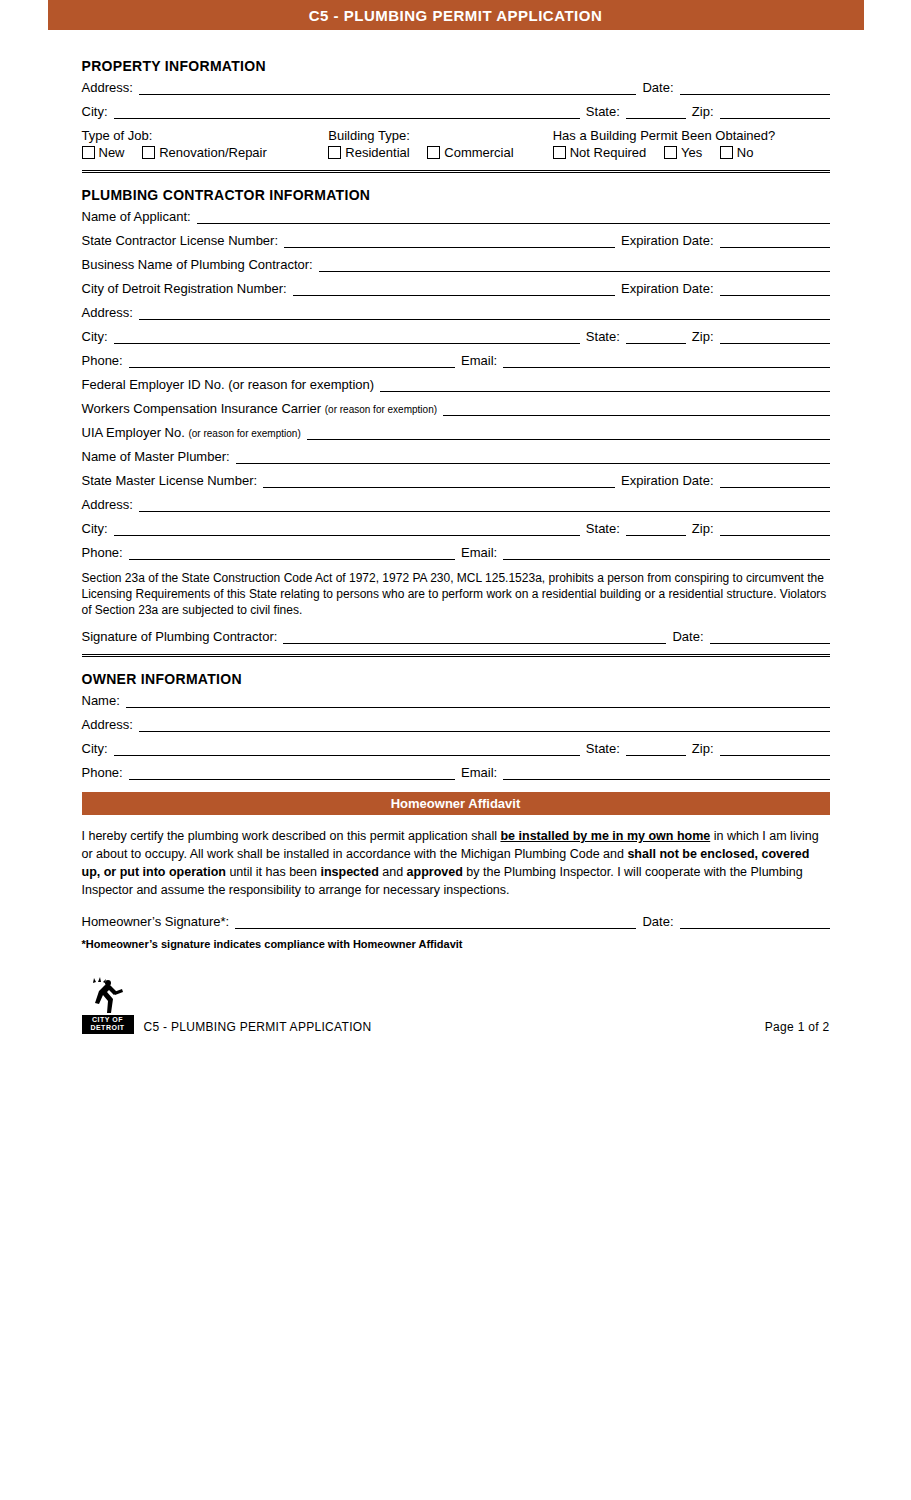C5 - PLUMBING PERMIT APPLICATION
Property Information
Address: Date:
City: State: Zip:
Type of Job:
Building Type:
Has a Building Permit Been Obtained?
New Renovation/Repair
Residential Commercial
Not Required Yes No
Plumbing Contractor Information
Name of Applicant:
State Contractor License Number: Expiration Date:
Business Name of Plumbing Contractor:
City of Detroit Registration Number: Expiration Date:
Address:
City: State: Zip:
Phone: Email:
Federal Employer ID No. (or reason for exemption)
Workers Compensation Insurance Carrier (or reason for exemption)
UIA Employer No. (or reason for exemption)
Name of Master Plumber:
State Master License Number: Expiration Date:
Address:
City: State: Zip:
Phone: Email:
Section 23a of the State Construction Code Act of 1972, 1972 PA 230, MCL 125.1523a, prohibits a person from conspiring to circumvent the Licensing Requirements of this State relating to persons who are to perform work on a residential building or a residential structure. Violators of Section 23a are subjected to civil fines.
Signature of Plumbing Contractor: Date:
Owner Information
Name:
Address:
City: State: Zip:
Phone: Email:
Homeowner Affidavit
I hereby certify the plumbing work described on this permit application shall be installed by me in my own home in which I am living or about to occupy. All work shall be installed in accordance with the Michigan Plumbing Code and shall not be enclosed, covered up, or put into operation until it has been inspected and approved by the Plumbing Inspector. I will cooperate with the Plumbing Inspector and assume the responsibility to arrange for necessary inspections.
Homeowner’s Signature*: Date:
*Homeowner’s signature indicates compliance with Homeowner Affidavit
CITY OF
DETROIT
C5 - PLUMBING PERMIT APPLICATION
Page 1 of 2